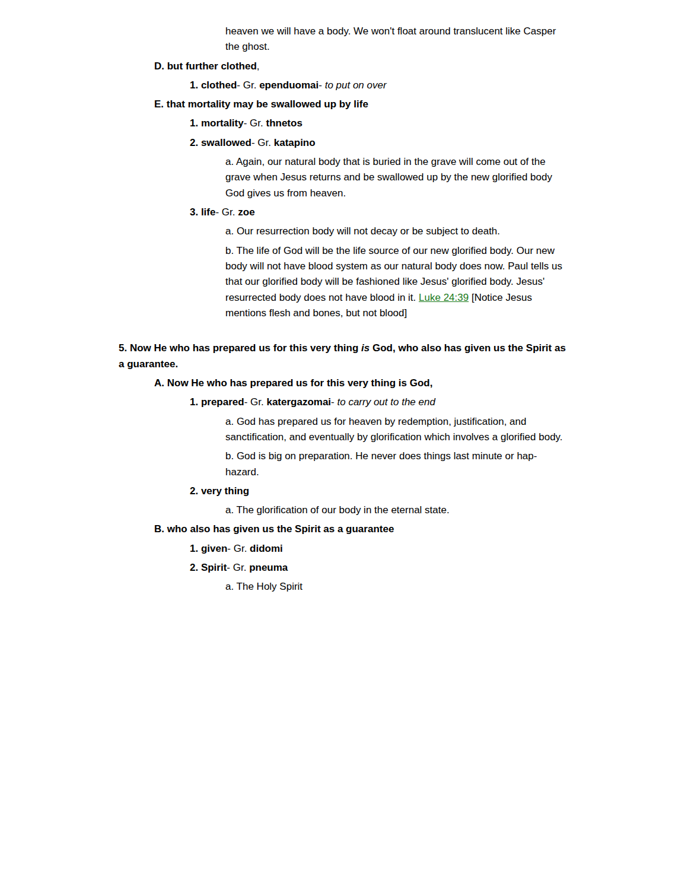heaven we will have a body. We won't float around translucent like Casper the ghost.
D. but further clothed,
1. clothed- Gr. ependuomai- to put on over
E. that mortality may be swallowed up by life
1. mortality- Gr. thnetos
2. swallowed- Gr. katapino
a. Again, our natural body that is buried in the grave will come out of the grave when Jesus returns and be swallowed up by the new glorified body God gives us from heaven.
3. life- Gr. zoe
a. Our resurrection body will not decay or be subject to death.
b. The life of God will be the life source of our new glorified body. Our new body will not have blood system as our natural body does now. Paul tells us that our glorified body will be fashioned like Jesus' glorified body. Jesus' resurrected body does not have blood in it. Luke 24:39 [Notice Jesus mentions flesh and bones, but not blood]
5. Now He who has prepared us for this very thing is God, who also has given us the Spirit as a guarantee.
A. Now He who has prepared us for this very thing is God,
1. prepared- Gr. katergazomai- to carry out to the end
a. God has prepared us for heaven by redemption, justification, and sanctification, and eventually by glorification which involves a glorified body.
b. God is big on preparation. He never does things last minute or hap-hazard.
2. very thing
a. The glorification of our body in the eternal state.
B. who also has given us the Spirit as a guarantee
1. given- Gr. didomi
2. Spirit- Gr. pneuma
a. The Holy Spirit